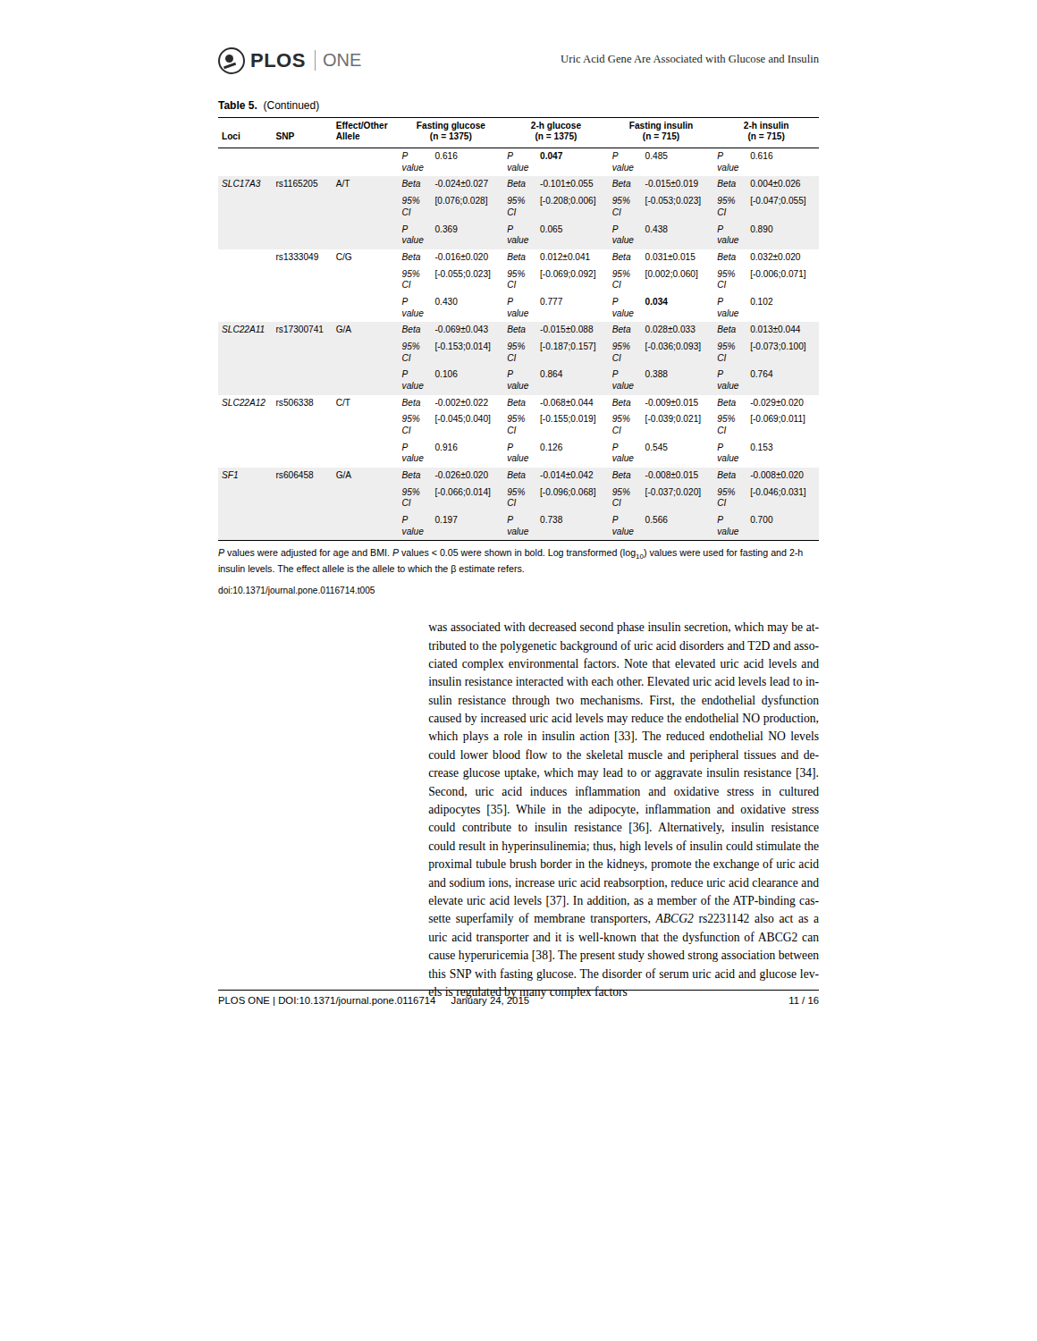PLOS
ONE
Uric Acid Gene Are Associated with Glucose and Insulin
Table 5. (Continued)
| Loci | SNP | Effect/Other Allele | Fasting glucose (n = 1375) | 2-h glucose (n = 1375) | Fasting insulin (n = 715) | 2-h insulin (n = 715) |
| --- | --- | --- | --- | --- | --- | --- |
| | | | P value | 0.616 | P value | 0.047 | P value | 0.485 | P value | 0.616 |
| SLC17A3 | rs1165205 | A/T | Beta | -0.024±0.027 | Beta | -0.101±0.055 | Beta | -0.015±0.019 | Beta | 0.004±0.026 |
| | | | 95% CI | [0.076;0.028] | 95% CI | [-0.208;0.006] | 95% CI | [-0.053;0.023] | 95% CI | [-0.047;0.055] |
| | | | P value | 0.369 | P value | 0.065 | P value | 0.438 | P value | 0.890 |
| | rs1333049 | C/G | Beta | -0.016±0.020 | Beta | 0.012±0.041 | Beta | 0.031±0.015 | Beta | 0.032±0.020 |
| | | | 95% CI | [-0.055;0.023] | 95% CI | [-0.069;0.092] | 95% CI | [0.002;0.060] | 95% CI | [-0.006;0.071] |
| | | | P value | 0.430 | P value | 0.777 | P value | 0.034 | P value | 0.102 |
| SLC22A11 | rs17300741 | G/A | Beta | -0.069±0.043 | Beta | -0.015±0.088 | Beta | 0.028±0.033 | Beta | 0.013±0.044 |
| | | | 95% CI | [-0.153;0.014] | 95% CI | [-0.187;0.157] | 95% CI | [-0.036;0.093] | 95% CI | [-0.073;0.100] |
| | | | P value | 0.106 | P value | 0.864 | P value | 0.388 | P value | 0.764 |
| SLC22A12 | rs506338 | C/T | Beta | -0.002±0.022 | Beta | -0.068±0.044 | Beta | -0.009±0.015 | Beta | -0.029±0.020 |
| | | | 95% CI | [-0.045;0.040] | 95% CI | [-0.155;0.019] | 95% CI | [-0.039;0.021] | 95% CI | [-0.069;0.011] |
| | | | P value | 0.916 | P value | 0.126 | P value | 0.545 | P value | 0.153 |
| SF1 | rs606458 | G/A | Beta | -0.026±0.020 | Beta | -0.014±0.042 | Beta | -0.008±0.015 | Beta | -0.008±0.020 |
| | | | 95% CI | [-0.066;0.014] | 95% CI | [-0.096;0.068] | 95% CI | [-0.037;0.020] | 95% CI | [-0.046;0.031] |
| | | | P value | 0.197 | P value | 0.738 | P value | 0.566 | P value | 0.700 |
P values were adjusted for age and BMI. P values < 0.05 were shown in bold. Log transformed (log10) values were used for fasting and 2-h insulin levels. The effect allele is the allele to which the β estimate refers.
doi:10.1371/journal.pone.0116714.t005
was associated with decreased second phase insulin secretion, which may be attributed to the polygenetic background of uric acid disorders and T2D and associated complex environmental factors. Note that elevated uric acid levels and insulin resistance interacted with each other. Elevated uric acid levels lead to insulin resistance through two mechanisms. First, the endothelial dysfunction caused by increased uric acid levels may reduce the endothelial NO production, which plays a role in insulin action [33]. The reduced endothelial NO levels could lower blood flow to the skeletal muscle and peripheral tissues and decrease glucose uptake, which may lead to or aggravate insulin resistance [34]. Second, uric acid induces inflammation and oxidative stress in cultured adipocytes [35]. While in the adipocyte, inflammation and oxidative stress could contribute to insulin resistance [36]. Alternatively, insulin resistance could result in hyperinsulinemia; thus, high levels of insulin could stimulate the proximal tubule brush border in the kidneys, promote the exchange of uric acid and sodium ions, increase uric acid reabsorption, reduce uric acid clearance and elevate uric acid levels [37]. In addition, as a member of the ATP-binding cassette superfamily of membrane transporters, ABCG2 rs2231142 also act as a uric acid transporter and it is well-known that the dysfunction of ABCG2 can cause hyperuricemia [38]. The present study showed strong association between this SNP with fasting glucose. The disorder of serum uric acid and glucose levels is regulated by many complex factors
PLOS ONE | DOI:10.1371/journal.pone.0116714 January 24, 2015
11 / 16